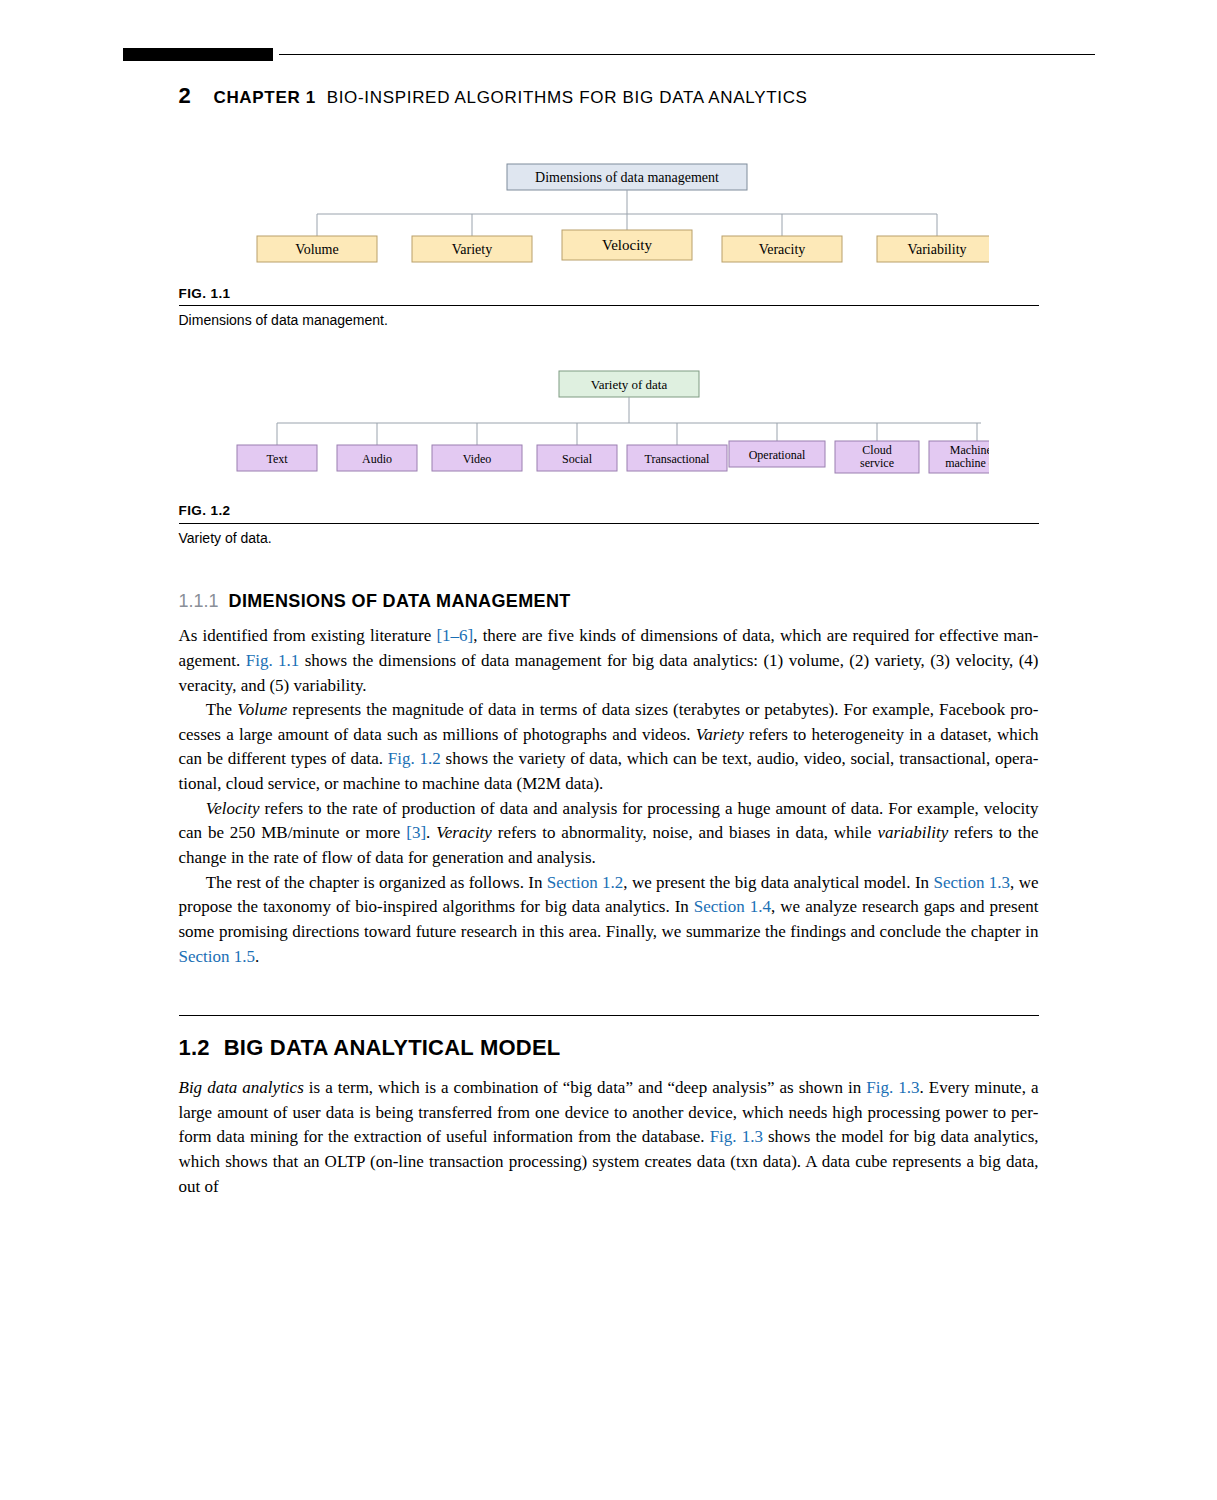2 CHAPTER 1 BIO-INSPIRED ALGORITHMS FOR BIG DATA ANALYTICS
Dimensions of data management Volume Variety Velocity Veracity Variability
FIG. 1.1
Dimensions of data management.
Variety of data Text Audio Video Social Transactional Operational Cloud service Machine to machine data
FIG. 1.2
Variety of data.
1.1.1 DIMENSIONS OF DATA MANAGEMENT
As identified from existing literature [1–6], there are five kinds of dimensions of data, which are required for effective management. Fig. 1.1 shows the dimensions of data management for big data analytics: (1) volume, (2) variety, (3) velocity, (4) veracity, and (5) variability.
The Volume represents the magnitude of data in terms of data sizes (terabytes or petabytes). For example, Facebook processes a large amount of data such as millions of photographs and videos. Variety refers to heterogeneity in a dataset, which can be different types of data. Fig. 1.2 shows the variety of data, which can be text, audio, video, social, transactional, operational, cloud service, or machine to machine data (M2M data).
Velocity refers to the rate of production of data and analysis for processing a huge amount of data. For example, velocity can be 250 MB/minute or more [3]. Veracity refers to abnormality, noise, and biases in data, while variability refers to the change in the rate of flow of data for generation and analysis.
The rest of the chapter is organized as follows. In Section 1.2, we present the big data analytical model. In Section 1.3, we propose the taxonomy of bio-inspired algorithms for big data analytics. In Section 1.4, we analyze research gaps and present some promising directions toward future research in this area. Finally, we summarize the findings and conclude the chapter in Section 1.5.
1.2 BIG DATA ANALYTICAL MODEL
Big data analytics is a term, which is a combination of “big data” and “deep analysis” as shown in Fig. 1.3. Every minute, a large amount of user data is being transferred from one device to another device, which needs high processing power to perform data mining for the extraction of useful information from the database. Fig. 1.3 shows the model for big data analytics, which shows that an OLTP (on-line transaction processing) system creates data (txn data). A data cube represents a big data, out of